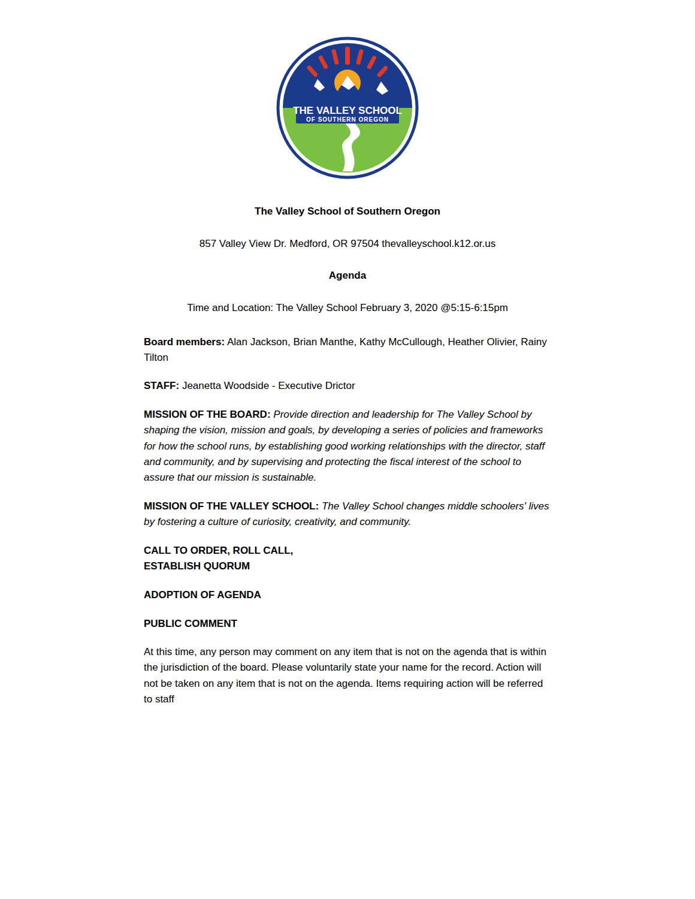THE VALLEY SCHOOL OF SOUTHERN OREGON
The Valley School of Southern Oregon
857 Valley View Dr. Medford, OR 97504 thevalleyschool.k12.or.us
Agenda
Time and Location: The Valley School February 3, 2020 @5:15-6:15pm
Board members: Alan Jackson, Brian Manthe, Kathy McCullough, Heather Olivier, Rainy Tilton
STAFF: Jeanetta Woodside - Executive Drictor
MISSION OF THE BOARD: Provide direction and leadership for The Valley School by shaping the vision, mission and goals, by developing a series of policies and frameworks for how the school runs, by establishing good working relationships with the director, staff and community, and by supervising and protecting the fiscal interest of the school to assure that our mission is sustainable.
MISSION OF THE VALLEY SCHOOL: The Valley School changes middle schoolers' lives by fostering a culture of curiosity, creativity, and community.
CALL TO ORDER, ROLL CALL, ESTABLISH QUORUM
ADOPTION OF AGENDA
PUBLIC COMMENT
At this time, any person may comment on any item that is not on the agenda that is within the jurisdiction of the board. Please voluntarily state your name for the record. Action will not be taken on any item that is not on the agenda. Items requiring action will be referred to staff